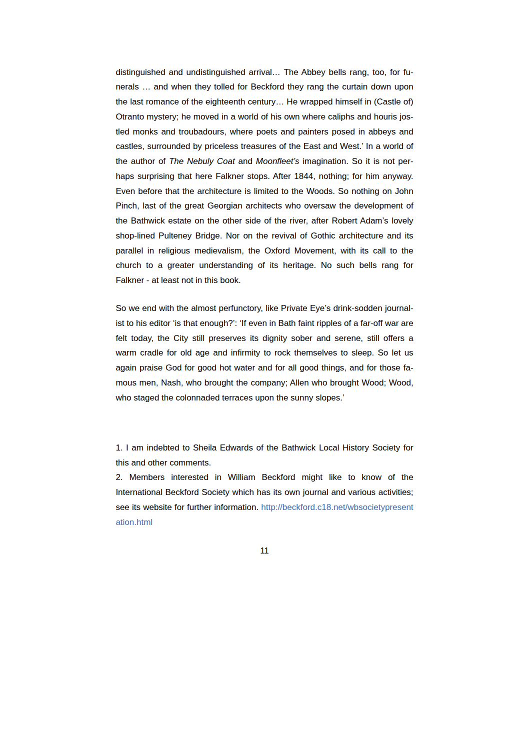distinguished and undistinguished arrival… The Abbey bells rang, too, for funerals … and when they tolled for Beckford they rang the curtain down upon the last romance of the eighteenth century… He wrapped himself in (Castle of) Otranto mystery; he moved in a world of his own where caliphs and houris jostled monks and troubadours, where poets and painters posed in abbeys and castles, surrounded by priceless treasures of the East and West.’ In a world of the author of The Nebuly Coat and Moonfleet’s imagination. So it is not perhaps surprising that here Falkner stops. After 1844, nothing; for him anyway. Even before that the architecture is limited to the Woods. So nothing on John Pinch, last of the great Georgian architects who oversaw the development of the Bathwick estate on the other side of the river, after Robert Adam’s lovely shop-lined Pulteney Bridge. Nor on the revival of Gothic architecture and its parallel in religious medievalism, the Oxford Movement, with its call to the church to a greater understanding of its heritage. No such bells rang for Falkner - at least not in this book.
So we end with the almost perfunctory, like Private Eye’s drink-sodden journalist to his editor ‘is that enough?’: ‘If even in Bath faint ripples of a far-off war are felt today, the City still preserves its dignity sober and serene, still offers a warm cradle for old age and infirmity to rock themselves to sleep. So let us again praise God for good hot water and for all good things, and for those famous men, Nash, who brought the company; Allen who brought Wood; Wood, who staged the colonnaded terraces upon the sunny slopes.’
1. I am indebted to Sheila Edwards of the Bathwick Local History Society for this and other comments.
2. Members interested in William Beckford might like to know of the International Beckford Society which has its own journal and various activities; see its website for further information. http://beckford.c18.net/wbsocietypresentation.html
11